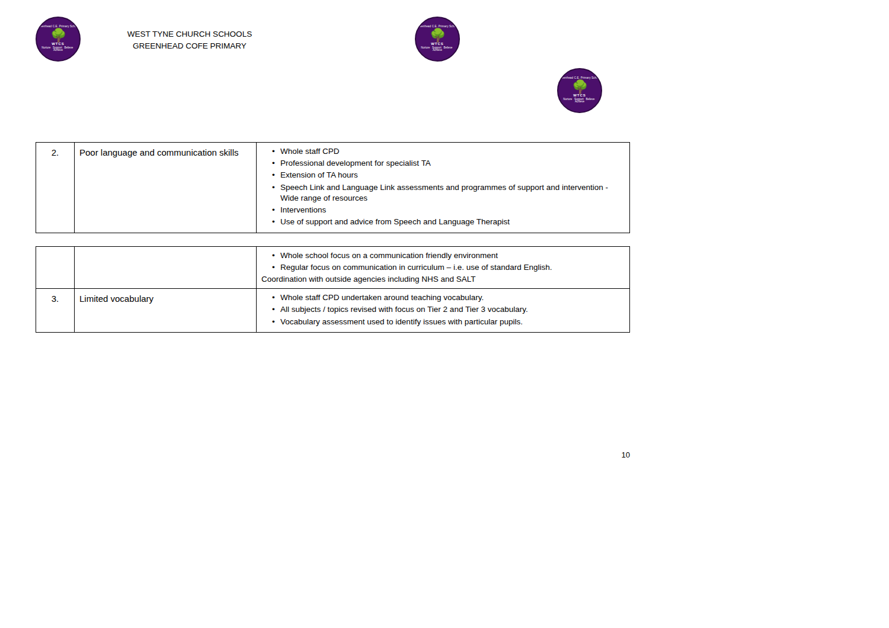Greenhead C.E. Primary School
🌳
WTCS Nurture Support Believe Achieve
Greenhead C.E. Primary School
🌳
WTCS Nurture Support Believe Achieve
Greenhead C.E. Primary School
🌳
WTCS Nurture Support Believe Achieve
WEST TYNE CHURCH SCHOOLS
GREENHEAD COFE PRIMARY
| 2. | Poor language and communication skills | Whole staff CPD Professional development for specialist TA Extension of TA hours Speech Link and Language Link assessments and programmes of support and intervention - Wide range of resources Interventions Use of support and advice from Speech and Language Therapist |
| | | Whole school focus on a communication friendly environment Regular focus on communication in curriculum – i.e. use of standard English. Coordination with outside agencies including NHS and SALT |
| 3. | Limited vocabulary | Whole staff CPD undertaken around teaching vocabulary. All subjects / topics revised with focus on Tier 2 and Tier 3 vocabulary. Vocabulary assessment used to identify issues with particular pupils. |
10